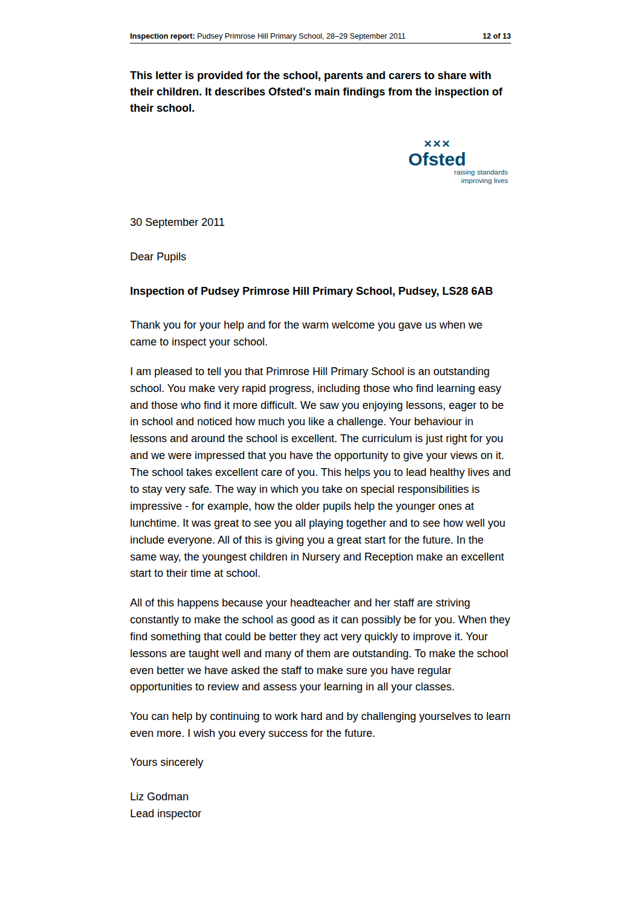Inspection report: Pudsey Primrose Hill Primary School, 28–29 September 2011
12 of 13
This letter is provided for the school, parents and carers to share with their children. It describes Ofsted's main findings from the inspection of their school.
30 September 2011
Dear Pupils
Inspection of Pudsey Primrose Hill Primary School, Pudsey, LS28 6AB
Thank you for your help and for the warm welcome you gave us when we came to inspect your school.
I am pleased to tell you that Primrose Hill Primary School is an outstanding school. You make very rapid progress, including those who find learning easy and those who find it more difficult. We saw you enjoying lessons, eager to be in school and noticed how much you like a challenge. Your behaviour in lessons and around the school is excellent. The curriculum is just right for you and we were impressed that you have the opportunity to give your views on it. The school takes excellent care of you. This helps you to lead healthy lives and to stay very safe. The way in which you take on special responsibilities is impressive - for example, how the older pupils help the younger ones at lunchtime. It was great to see you all playing together and to see how well you include everyone. All of this is giving you a great start for the future. In the same way, the youngest children in Nursery and Reception make an excellent start to their time at school.
All of this happens because your headteacher and her staff are striving constantly to make the school as good as it can possibly be for you. When they find something that could be better they act very quickly to improve it. Your lessons are taught well and many of them are outstanding. To make the school even better we have asked the staff to make sure you have regular opportunities to review and assess your learning in all your classes.
You can help by continuing to work hard and by challenging yourselves to learn even more. I wish you every success for the future.
Yours sincerely
Liz Godman
Lead inspector